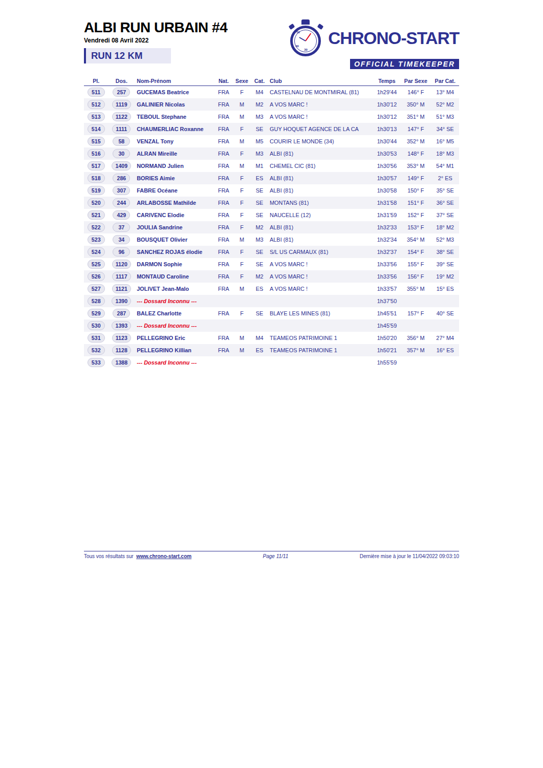ALBI RUN URBAIN #4
Vendredi 08 Avril 2022
RUN 12 KM
50 40 30
CHRONO-START
OFFICIAL TIMEKEEPER
| Pl. | Dos. | Nom-Prénom | Nat. | Sexe | Cat. | Club | Temps | Par Sexe | Par Cat. |
| --- | --- | --- | --- | --- | --- | --- | --- | --- | --- |
| 511 | 257 | GUCEMAS Beatrice | FRA | F | M4 | CASTELNAU DE MONTMIRAL (81) | 1h29'44 | 146° F | 13° M4 |
| 512 | 1119 | GALINIER Nicolas | FRA | M | M2 | A VOS MARC ! | 1h30'12 | 350° M | 52° M2 |
| 513 | 1122 | TEBOUL Stephane | FRA | M | M3 | A VOS MARC ! | 1h30'12 | 351° M | 51° M3 |
| 514 | 1111 | CHAUMERLIAC Roxanne | FRA | F | SE | GUY HOQUET AGENCE DE LA CA | 1h30'13 | 147° F | 34° SE |
| 515 | 58 | VENZAL Tony | FRA | M | M5 | COURIR LE MONDE (34) | 1h30'44 | 352° M | 16° M5 |
| 516 | 30 | ALRAN Mireille | FRA | F | M3 | ALBI (81) | 1h30'53 | 148° F | 18° M3 |
| 517 | 1409 | NORMAND Julien | FRA | M | M1 | CHEMEL CIC (81) | 1h30'56 | 353° M | 54° M1 |
| 518 | 286 | BORIES Aimie | FRA | F | ES | ALBI (81) | 1h30'57 | 149° F | 2° ES |
| 519 | 307 | FABRE Océane | FRA | F | SE | ALBI (81) | 1h30'58 | 150° F | 35° SE |
| 520 | 244 | ARLABOSSE Mathilde | FRA | F | SE | MONTANS (81) | 1h31'58 | 151° F | 36° SE |
| 521 | 429 | CARIVENC Elodie | FRA | F | SE | NAUCELLE (12) | 1h31'59 | 152° F | 37° SE |
| 522 | 37 | JOULIA Sandrine | FRA | F | M2 | ALBI (81) | 1h32'33 | 153° F | 18° M2 |
| 523 | 34 | BOUSQUET Olivier | FRA | M | M3 | ALBI (81) | 1h32'34 | 354° M | 52° M3 |
| 524 | 96 | SANCHEZ ROJAS élodie | FRA | F | SE | S/L US CARMAUX (81) | 1h32'37 | 154° F | 38° SE |
| 525 | 1120 | DARMON Sophie | FRA | F | SE | A VOS MARC ! | 1h33'56 | 155° F | 39° SE |
| 526 | 1117 | MONTAUD Caroline | FRA | F | M2 | A VOS MARC ! | 1h33'56 | 156° F | 19° M2 |
| 527 | 1121 | JOLIVET Jean-Malo | FRA | M | ES | A VOS MARC ! | 1h33'57 | 355° M | 15° ES |
| 528 | 1390 | --- Dossard Inconnu --- | | | | | 1h37'50 | | |
| 529 | 287 | BALEZ Charlotte | FRA | F | SE | BLAYE LES MINES (81) | 1h45'51 | 157° F | 40° SE |
| 530 | 1393 | --- Dossard Inconnu --- | | | | | 1h45'59 | | |
| 531 | 1123 | PELLEGRINO Eric | FRA | M | M4 | TEAMEOS PATRIMOINE 1 | 1h50'20 | 356° M | 27° M4 |
| 532 | 1128 | PELLEGRINO Killian | FRA | M | ES | TEAMEOS PATRIMOINE 1 | 1h50'21 | 357° M | 16° ES |
| 533 | 1388 | --- Dossard Inconnu --- | | | | | 1h55'59 | | |
Tous vos résultats sur www.chrono-start.com
Page 11/11
Dernière mise à jour le 11/04/2022 09:03:10